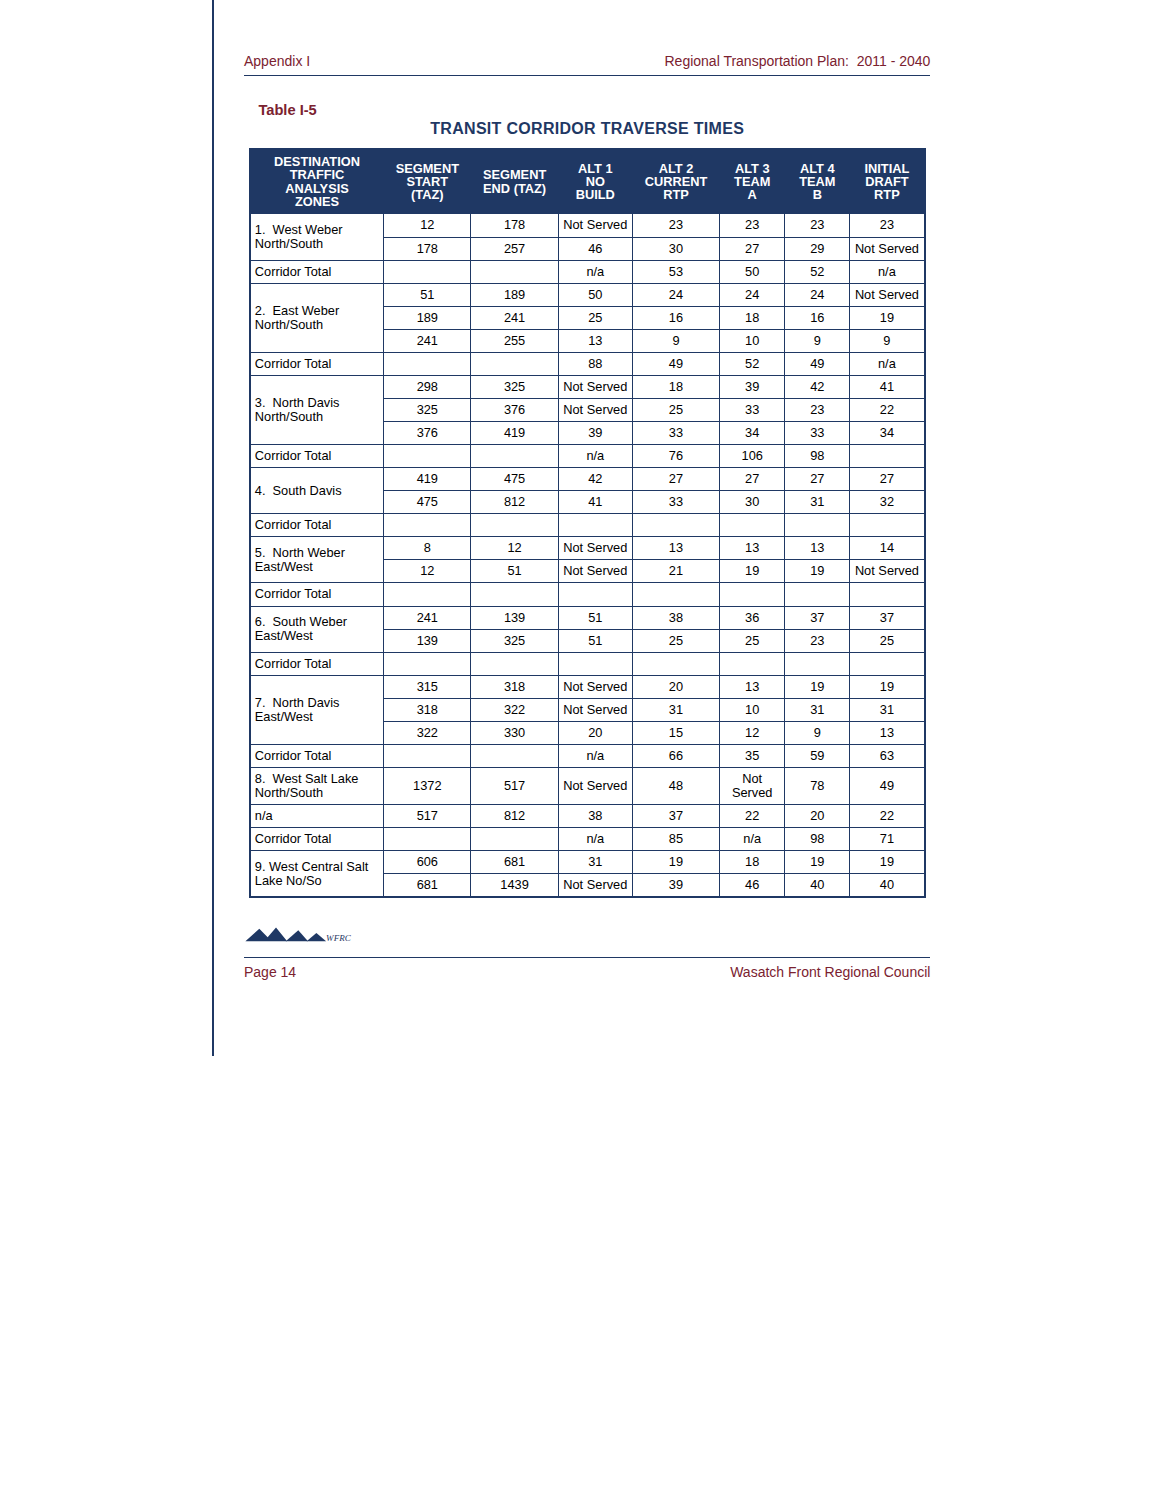Appendix I
Regional Transportation Plan: 2011 - 2040
Table I-5
TRANSIT CORRIDOR TRAVERSE TIMES
| DESTINATION TRAFFIC ANALYSIS ZONES | SEGMENT START (TAZ) | SEGMENT END (TAZ) | ALT 1 NO BUILD | ALT 2 CURRENT RTP | ALT 3 TEAM A | ALT 4 TEAM B | INITIAL DRAFT RTP |
| --- | --- | --- | --- | --- | --- | --- | --- |
| 1. West Weber North/South | 12 | 178 | Not Served | 23 | 23 | 23 | 23 |
| 178 | 257 | 46 | 30 | 27 | 29 | Not Served |
| Corridor Total | | | n/a | 53 | 50 | 52 | n/a |
| 2. East Weber North/South | 51 | 189 | 50 | 24 | 24 | 24 | Not Served |
| 189 | 241 | 25 | 16 | 18 | 16 | 19 |
| 241 | 255 | 13 | 9 | 10 | 9 | 9 |
| Corridor Total | | | 88 | 49 | 52 | 49 | n/a |
| 3. North Davis North/South | 298 | 325 | Not Served | 18 | 39 | 42 | 41 |
| 325 | 376 | Not Served | 25 | 33 | 23 | 22 |
| 376 | 419 | 39 | 33 | 34 | 33 | 34 |
| Corridor Total | | | n/a | 76 | 106 | 98 | |
| 4. South Davis | 419 | 475 | 42 | 27 | 27 | 27 | 27 |
| 475 | 812 | 41 | 33 | 30 | 31 | 32 |
| Corridor Total | | | | | | | |
| 5. North Weber East/West | 8 | 12 | Not Served | 13 | 13 | 13 | 14 |
| 12 | 51 | Not Served | 21 | 19 | 19 | Not Served |
| Corridor Total | | | | | | | |
| 6. South Weber East/West | 241 | 139 | 51 | 38 | 36 | 37 | 37 |
| 139 | 325 | 51 | 25 | 25 | 23 | 25 |
| Corridor Total | | | | | | | |
| 7. North Davis East/West | 315 | 318 | Not Served | 20 | 13 | 19 | 19 |
| 318 | 322 | Not Served | 31 | 10 | 31 | 31 |
| 322 | 330 | 20 | 15 | 12 | 9 | 13 |
| Corridor Total | | | n/a | 66 | 35 | 59 | 63 |
| 8. West Salt Lake North/South | 1372 | 517 | Not Served | 48 | Not Served | 78 | 49 |
| n/a | 517 | 812 | 38 | 37 | 22 | 20 | 22 |
| Corridor Total | | | n/a | 85 | n/a | 98 | 71 |
| 9. West Central Salt Lake No/So | 606 | 681 | 31 | 19 | 18 | 19 | 19 |
| 681 | 1439 | Not Served | 39 | 46 | 40 | 40 |
WFRC
Page 14
Wasatch Front Regional Council